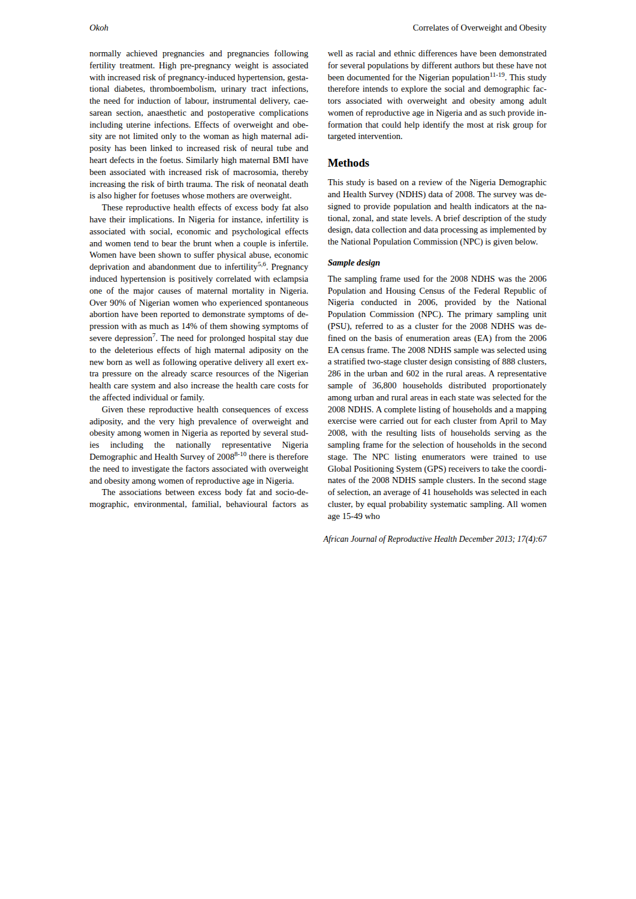Okoh Correlates of Overweight and Obesity
normally achieved pregnancies and pregnancies following fertility treatment. High pre-pregnancy weight is associated with increased risk of pregnancy-induced hypertension, gestational diabetes, thromboembolism, urinary tract infections, the need for induction of labour, instrumental delivery, caesarean section, anaesthetic and postoperative complications including uterine infections. Effects of overweight and obesity are not limited only to the woman as high maternal adiposity has been linked to increased risk of neural tube and heart defects in the foetus. Similarly high maternal BMI have been associated with increased risk of macrosomia, thereby increasing the risk of birth trauma. The risk of neonatal death is also higher for foetuses whose mothers are overweight.
These reproductive health effects of excess body fat also have their implications. In Nigeria for instance, infertility is associated with social, economic and psychological effects and women tend to bear the brunt when a couple is infertile. Women have been shown to suffer physical abuse, economic deprivation and abandonment due to infertility5,6. Pregnancy induced hypertension is positively correlated with eclampsia one of the major causes of maternal mortality in Nigeria. Over 90% of Nigerian women who experienced spontaneous abortion have been reported to demonstrate symptoms of depression with as much as 14% of them showing symptoms of severe depression7. The need for prolonged hospital stay due to the deleterious effects of high maternal adiposity on the new born as well as following operative delivery all exert extra pressure on the already scarce resources of the Nigerian health care system and also increase the health care costs for the affected individual or family.
Given these reproductive health consequences of excess adiposity, and the very high prevalence of overweight and obesity among women in Nigeria as reported by several studies including the nationally representative Nigeria Demographic and Health Survey of 20088-10 there is therefore the need to investigate the factors associated with overweight and obesity among women of reproductive age in Nigeria.
The associations between excess body fat and socio-demographic, environmental, familial, behavioural factors as well as racial and ethnic differences have been demonstrated for several populations by different authors but these have not been documented for the Nigerian population11-19. This study therefore intends to explore the social and demographic factors associated with overweight and obesity among adult women of reproductive age in Nigeria and as such provide information that could help identify the most at risk group for targeted intervention.
Methods
This study is based on a review of the Nigeria Demographic and Health Survey (NDHS) data of 2008. The survey was designed to provide population and health indicators at the national, zonal, and state levels. A brief description of the study design, data collection and data processing as implemented by the National Population Commission (NPC) is given below.
Sample design
The sampling frame used for the 2008 NDHS was the 2006 Population and Housing Census of the Federal Republic of Nigeria conducted in 2006, provided by the National Population Commission (NPC). The primary sampling unit (PSU), referred to as a cluster for the 2008 NDHS was defined on the basis of enumeration areas (EA) from the 2006 EA census frame. The 2008 NDHS sample was selected using a stratified two-stage cluster design consisting of 888 clusters, 286 in the urban and 602 in the rural areas. A representative sample of 36,800 households distributed proportionately among urban and rural areas in each state was selected for the 2008 NDHS. A complete listing of households and a mapping exercise were carried out for each cluster from April to May 2008, with the resulting lists of households serving as the sampling frame for the selection of households in the second stage. The NPC listing enumerators were trained to use Global Positioning System (GPS) receivers to take the coordinates of the 2008 NDHS sample clusters. In the second stage of selection, an average of 41 households was selected in each cluster, by equal probability systematic sampling. All women age 15-49 who
African Journal of Reproductive Health December 2013; 17(4):67